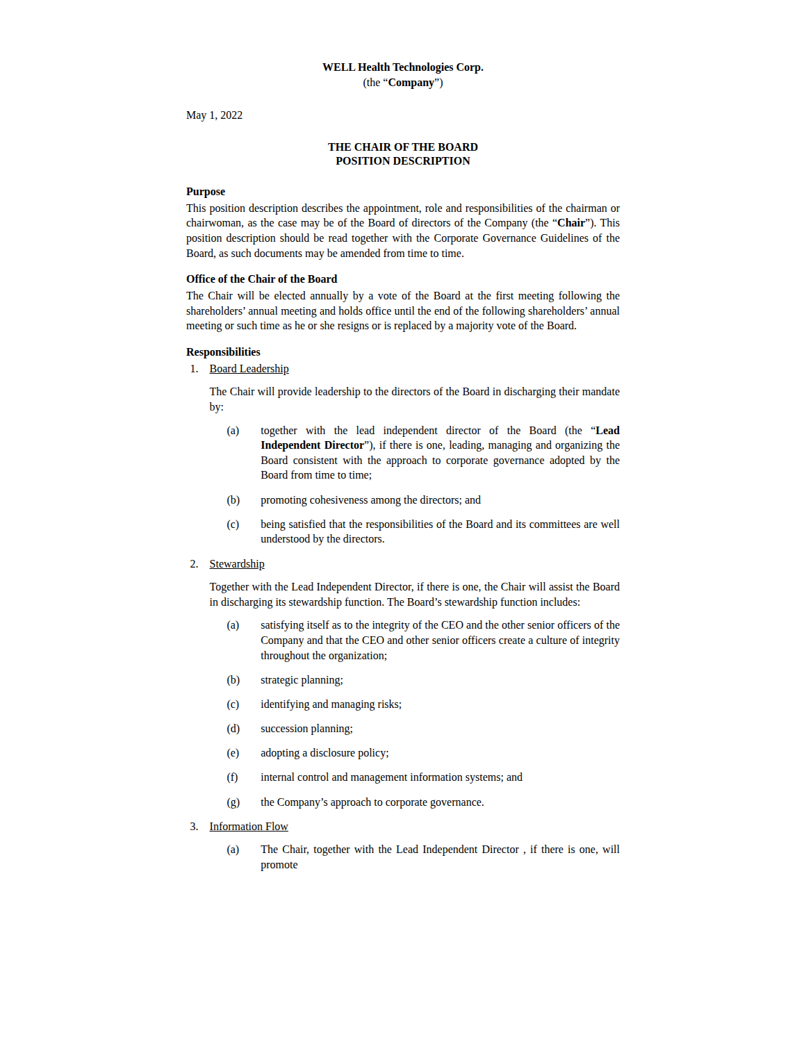WELL Health Technologies Corp.
(the “Company”)
May 1, 2022
THE CHAIR OF THE BOARD
POSITION DESCRIPTION
Purpose
This position description describes the appointment, role and responsibilities of the chairman or chairwoman, as the case may be of the Board of directors of the Company (the “Chair”). This position description should be read together with the Corporate Governance Guidelines of the Board, as such documents may be amended from time to time.
Office of the Chair of the Board
The Chair will be elected annually by a vote of the Board at the first meeting following the shareholders’ annual meeting and holds office until the end of the following shareholders’ annual meeting or such time as he or she resigns or is replaced by a majority vote of the Board.
Responsibilities
Board Leadership
The Chair will provide leadership to the directors of the Board in discharging their mandate by:
together with the lead independent director of the Board (the “Lead Independent Director”), if there is one, leading, managing and organizing the Board consistent with the approach to corporate governance adopted by the Board from time to time;
promoting cohesiveness among the directors; and
being satisfied that the responsibilities of the Board and its committees are well understood by the directors.
Stewardship
Together with the Lead Independent Director, if there is one, the Chair will assist the Board in discharging its stewardship function. The Board’s stewardship function includes:
satisfying itself as to the integrity of the CEO and the other senior officers of the Company and that the CEO and other senior officers create a culture of integrity throughout the organization;
strategic planning;
identifying and managing risks;
succession planning;
adopting a disclosure policy;
internal control and management information systems; and
the Company’s approach to corporate governance.
Information Flow
The Chair, together with the Lead Independent Director , if there is one, will promote